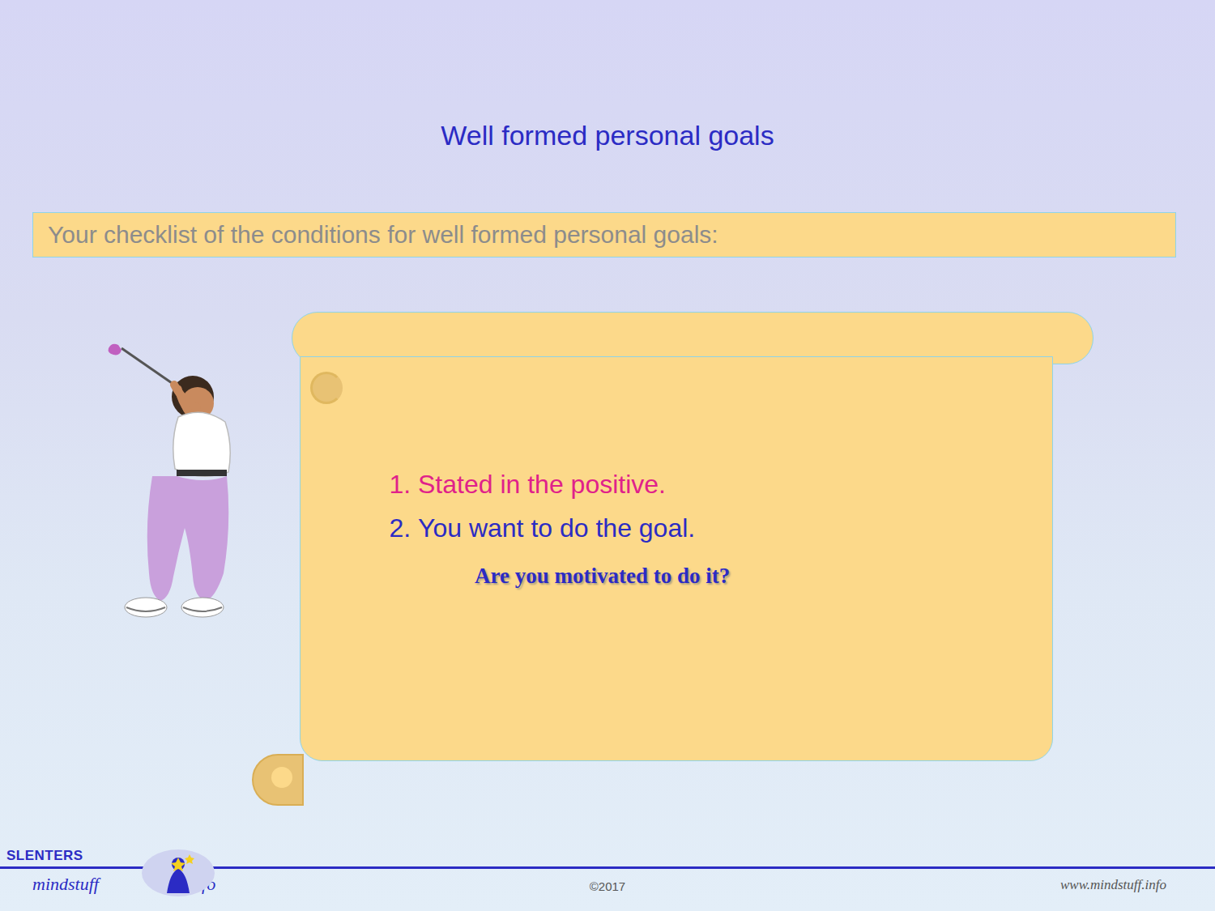Well formed personal goals
Your checklist of the conditions for well formed personal goals:
Stated in the positive.
You want to do the goal.
Are you motivated to do it?
SLENTERS
mindstuffinfo
©2017
www.mindstuff.info